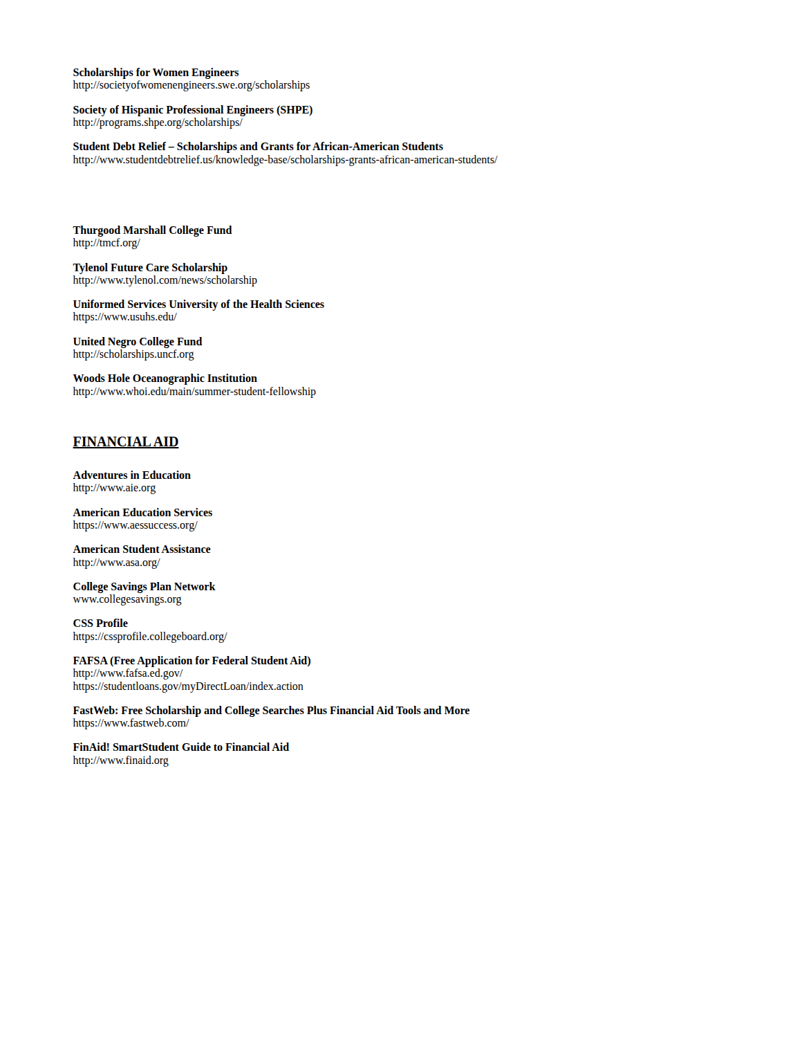Scholarships for Women Engineers
http://societyofwomenengineers.swe.org/scholarships
Society of Hispanic Professional Engineers (SHPE)
http://programs.shpe.org/scholarships/
Student Debt Relief – Scholarships and Grants for African-American Students
http://www.studentdebtrelief.us/knowledge-base/scholarships-grants-african-american-students/
Thurgood Marshall College Fund
http://tmcf.org/
Tylenol Future Care Scholarship
http://www.tylenol.com/news/scholarship
Uniformed Services University of the Health Sciences
https://www.usuhs.edu/
United Negro College Fund
http://scholarships.uncf.org
Woods Hole Oceanographic Institution
http://www.whoi.edu/main/summer-student-fellowship
FINANCIAL AID
Adventures in Education
http://www.aie.org
American Education Services
https://www.aessuccess.org/
American Student Assistance
http://www.asa.org/
College Savings Plan Network
www.collegesavings.org
CSS Profile
https://cssprofile.collegeboard.org/
FAFSA (Free Application for Federal Student Aid)
http://www.fafsa.ed.gov/
https://studentloans.gov/myDirectLoan/index.action
FastWeb: Free Scholarship and College Searches Plus Financial Aid Tools and More
https://www.fastweb.com/
FinAid! SmartStudent Guide to Financial Aid
http://www.finaid.org